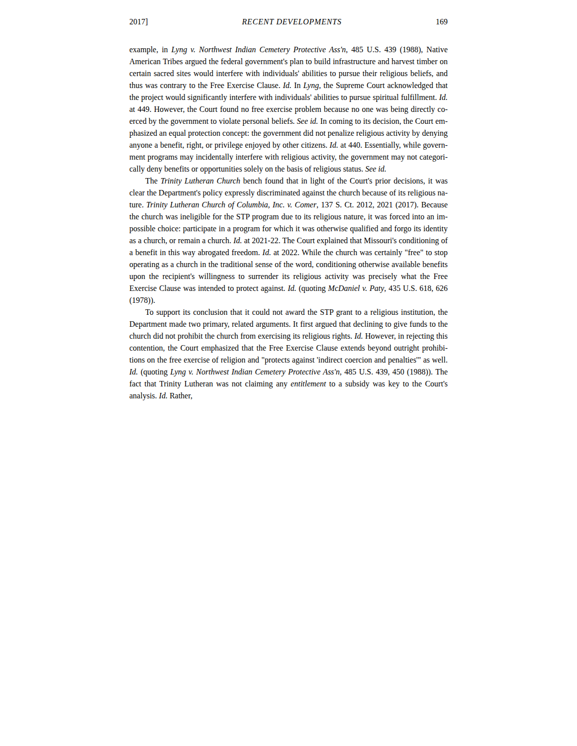2017] RECENT DEVELOPMENTS 169
example, in Lyng v. Northwest Indian Cemetery Protective Ass'n, 485 U.S. 439 (1988), Native American Tribes argued the federal government's plan to build infrastructure and harvest timber on certain sacred sites would interfere with individuals' abilities to pursue their religious beliefs, and thus was contrary to the Free Exercise Clause. Id. In Lyng, the Supreme Court acknowledged that the project would significantly interfere with individuals' abilities to pursue spiritual fulfillment. Id. at 449. However, the Court found no free exercise problem because no one was being directly coerced by the government to violate personal beliefs. See id. In coming to its decision, the Court emphasized an equal protection concept: the government did not penalize religious activity by denying anyone a benefit, right, or privilege enjoyed by other citizens. Id. at 440. Essentially, while government programs may incidentally interfere with religious activity, the government may not categorically deny benefits or opportunities solely on the basis of religious status. See id.
The Trinity Lutheran Church bench found that in light of the Court's prior decisions, it was clear the Department's policy expressly discriminated against the church because of its religious nature. Trinity Lutheran Church of Columbia, Inc. v. Comer, 137 S. Ct. 2012, 2021 (2017). Because the church was ineligible for the STP program due to its religious nature, it was forced into an impossible choice: participate in a program for which it was otherwise qualified and forgo its identity as a church, or remain a church. Id. at 2021-22. The Court explained that Missouri's conditioning of a benefit in this way abrogated freedom. Id. at 2022. While the church was certainly "free" to stop operating as a church in the traditional sense of the word, conditioning otherwise available benefits upon the recipient's willingness to surrender its religious activity was precisely what the Free Exercise Clause was intended to protect against. Id. (quoting McDaniel v. Paty, 435 U.S. 618, 626 (1978)).
To support its conclusion that it could not award the STP grant to a religious institution, the Department made two primary, related arguments. It first argued that declining to give funds to the church did not prohibit the church from exercising its religious rights. Id. However, in rejecting this contention, the Court emphasized that the Free Exercise Clause extends beyond outright prohibitions on the free exercise of religion and "protects against 'indirect coercion and penalties'" as well. Id. (quoting Lyng v. Northwest Indian Cemetery Protective Ass'n, 485 U.S. 439, 450 (1988)). The fact that Trinity Lutheran was not claiming any entitlement to a subsidy was key to the Court's analysis. Id. Rather,